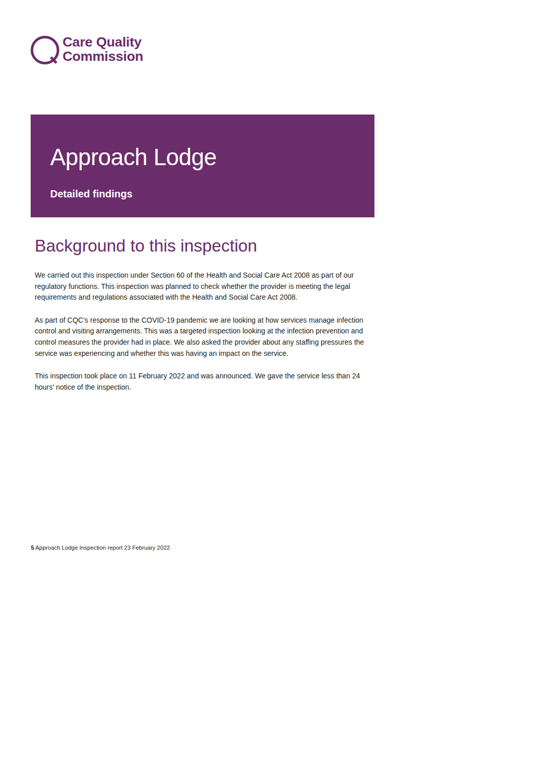Care Quality
Commission
Approach Lodge
Detailed findings
Background to this inspection
We carried out this inspection under Section 60 of the Health and Social Care Act 2008 as part of our regulatory functions. This inspection was planned to check whether the provider is meeting the legal requirements and regulations associated with the Health and Social Care Act 2008.
As part of CQC's response to the COVID-19 pandemic we are looking at how services manage infection control and visiting arrangements. This was a targeted inspection looking at the infection prevention and control measures the provider had in place. We also asked the provider about any staffing pressures the service was experiencing and whether this was having an impact on the service.
This inspection took place on 11 February 2022 and was announced. We gave the service less than 24 hours' notice of the inspection.
5 Approach Lodge Inspection report 23 February 2022